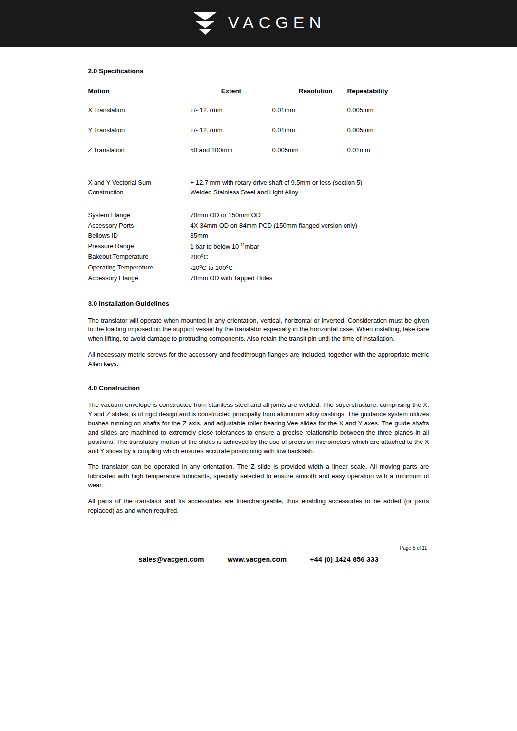VACGEN
2.0 Specifications
| Motion | Extent | Resolution | Repeatability |
| --- | --- | --- | --- |
| X Translation | +/- 12.7mm | 0.01mm | 0.005mm |
| Y Translation | +/- 12.7mm | 0.01mm | 0.005mm |
| Z Translation | 50 and 100mm | 0.005mm | 0.01mm |
| X and Y Vectorial Sum | + 12.7 mm with rotary drive shaft of 9.5mm or less (section 5) |
| Construction | Welded Stainless Steel and Light Alloy |
| System Flange | 70mm OD or 150mm OD |
| Accessory Ports | 4X 34mm OD on 84mm PCD (150mm flanged version only) |
| Bellows ID | 35mm |
| Pressure Range | 1 bar to below 10 -11 mbar |
| Bakeout Temperature | 200 o C |
| Operating Temperature | -20 o C to 100 o C |
| Accessory Flange | 70mm OD with Tapped Holes |
3.0 Installation Guidelines
The translator will operate when mounted in any orientation, vertical, horizontal or inverted. Consideration must be given to the loading imposed on the support vessel by the translator especially in the horizontal case. When installing, take care when lifting, to avoid damage to protruding components. Also retain the transit pin until the time of installation.
All necessary metric screws for the accessory and feedthrough flanges are included, together with the appropriate metric Allen keys.
4.0 Construction
The vacuum envelope is constructed from stainless steel and all joints are welded. The superstructure, comprising the X, Y and Z slides, is of rigid design and is constructed principally from aluminum alloy castings. The guidance system utilizes bushes running on shafts for the Z axis, and adjustable roller bearing Vee slides for the X and Y axes. The guide shafts and slides are machined to extremely close tolerances to ensure a precise relationship between the three planes in all positions. The translatory motion of the slides is achieved by the use of precision micrometers which are attached to the X and Y slides by a coupling which ensures accurate positioning with low backlash.
The translator can be operated in any orientation. The Z slide is provided width a linear scale. All moving parts are lubricated with high temperature lubricants, specially selected to ensure smooth and easy operation with a minimum of wear.
All parts of the translator and its accessories are interchangeable, thus enabling accessories to be added (or parts replaced) as and when required.
Page 5 of 11
sales@vacgen.com www.vacgen.com +44 (0) 1424 856 333